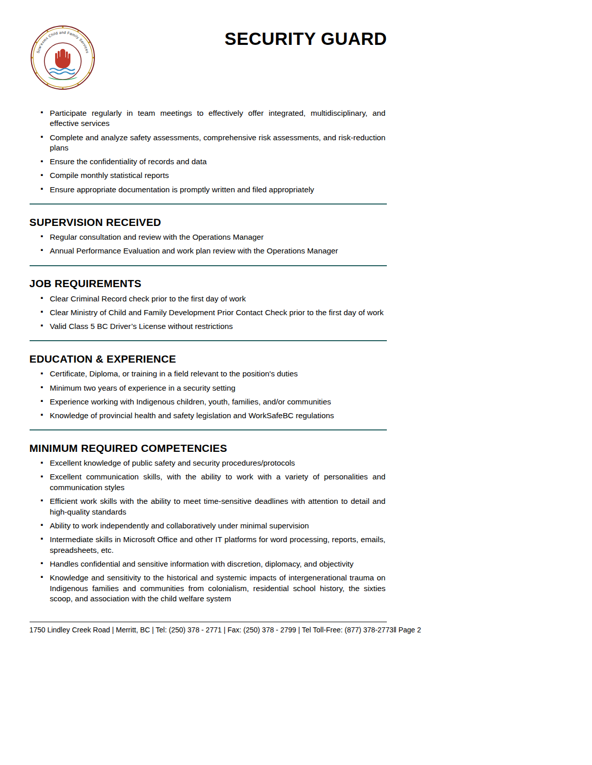Scw'exmx Child and Family Services
SECURITY GUARD
Participate regularly in team meetings to effectively offer integrated, multidisciplinary, and effective services
Complete and analyze safety assessments, comprehensive risk assessments, and risk-reduction plans
Ensure the confidentiality of records and data
Compile monthly statistical reports
Ensure appropriate documentation is promptly written and filed appropriately
SUPERVISION RECEIVED
Regular consultation and review with the Operations Manager
Annual Performance Evaluation and work plan review with the Operations Manager
JOB REQUIREMENTS
Clear Criminal Record check prior to the first day of work
Clear Ministry of Child and Family Development Prior Contact Check prior to the first day of work
Valid Class 5 BC Driver’s License without restrictions
EDUCATION & EXPERIENCE
Certificate, Diploma, or training in a field relevant to the position's duties
Minimum two years of experience in a security setting
Experience working with Indigenous children, youth, families, and/or communities
Knowledge of provincial health and safety legislation and WorkSafeBC regulations
MINIMUM REQUIRED COMPETENCIES
Excellent knowledge of public safety and security procedures/protocols
Excellent communication skills, with the ability to work with a variety of personalities and communication styles
Efficient work skills with the ability to meet time-sensitive deadlines with attention to detail and high-quality standards
Ability to work independently and collaboratively under minimal supervision
Intermediate skills in Microsoft Office and other IT platforms for word processing, reports, emails, spreadsheets, etc.
Handles confidential and sensitive information with discretion, diplomacy, and objectivity
Knowledge and sensitivity to the historical and systemic impacts of intergenerational trauma on Indigenous families and communities from colonialism, residential school history, the sixties scoop, and association with the child welfare system
1750 Lindley Creek Road | Merritt, BC | Tel: (250) 378 - 2771 | Fax: (250) 378 - 2799 | Tel Toll-Free: (877) 378-2773 ‖ Page 2